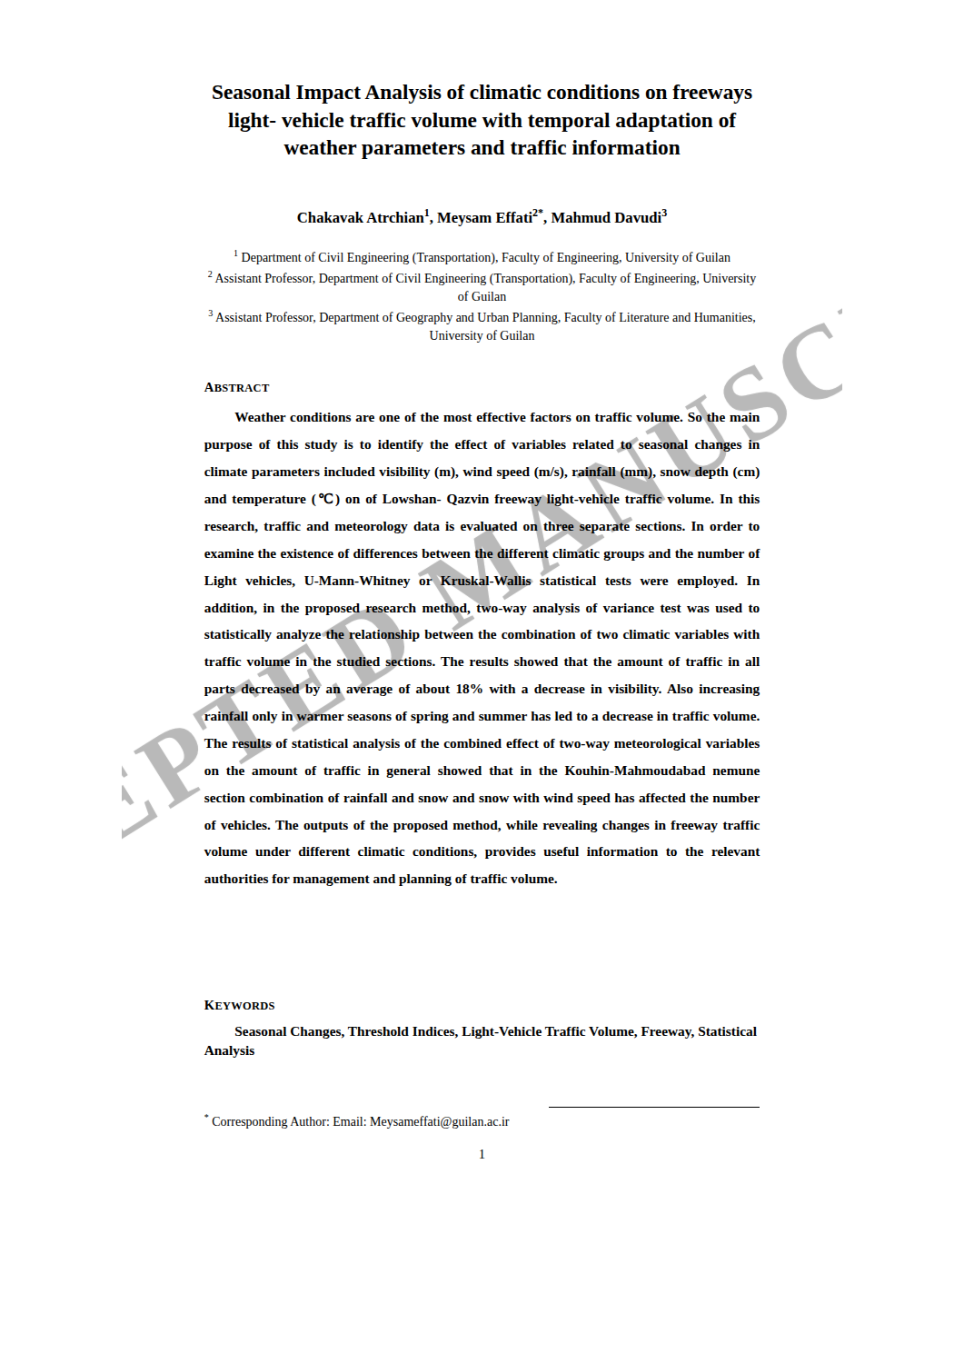ACCEPTED MANUSCRIPT
Seasonal Impact Analysis of climatic conditions on freeways light- vehicle traffic volume with temporal adaptation of weather parameters and traffic information
Chakavak Atrchian1, Meysam Effati2*, Mahmud Davudi3
1 Department of Civil Engineering (Transportation), Faculty of Engineering, University of Guilan
2 Assistant Professor, Department of Civil Engineering (Transportation), Faculty of Engineering, University of Guilan
3 Assistant Professor, Department of Geography and Urban Planning, Faculty of Literature and Humanities, University of Guilan
ABSTRACT
Weather conditions are one of the most effective factors on traffic volume. So the main purpose of this study is to identify the effect of variables related to seasonal changes in climate parameters included visibility (m), wind speed (m/s), rainfall (mm), snow depth (cm) and temperature (℃) on of Lowshan- Qazvin freeway light-vehicle traffic volume. In this research, traffic and meteorology data is evaluated on three separate sections. In order to examine the existence of differences between the different climatic groups and the number of Light vehicles, U-Mann-Whitney or Kruskal-Wallis statistical tests were employed. In addition, in the proposed research method, two-way analysis of variance test was used to statistically analyze the relationship between the combination of two climatic variables with traffic volume in the studied sections. The results showed that the amount of traffic in all parts decreased by an average of about 18% with a decrease in visibility. Also increasing rainfall only in warmer seasons of spring and summer has led to a decrease in traffic volume. The results of statistical analysis of the combined effect of two-way meteorological variables on the amount of traffic in general showed that in the Kouhin-Mahmoudabad nemune section combination of rainfall and snow and snow with wind speed has affected the number of vehicles. The outputs of the proposed method, while revealing changes in freeway traffic volume under different climatic conditions, provides useful information to the relevant authorities for management and planning of traffic volume.
KEYWORDS
Seasonal Changes, Threshold Indices, Light-Vehicle Traffic Volume, Freeway, Statistical Analysis
* Corresponding Author: Email: Meysameffati@guilan.ac.ir
1